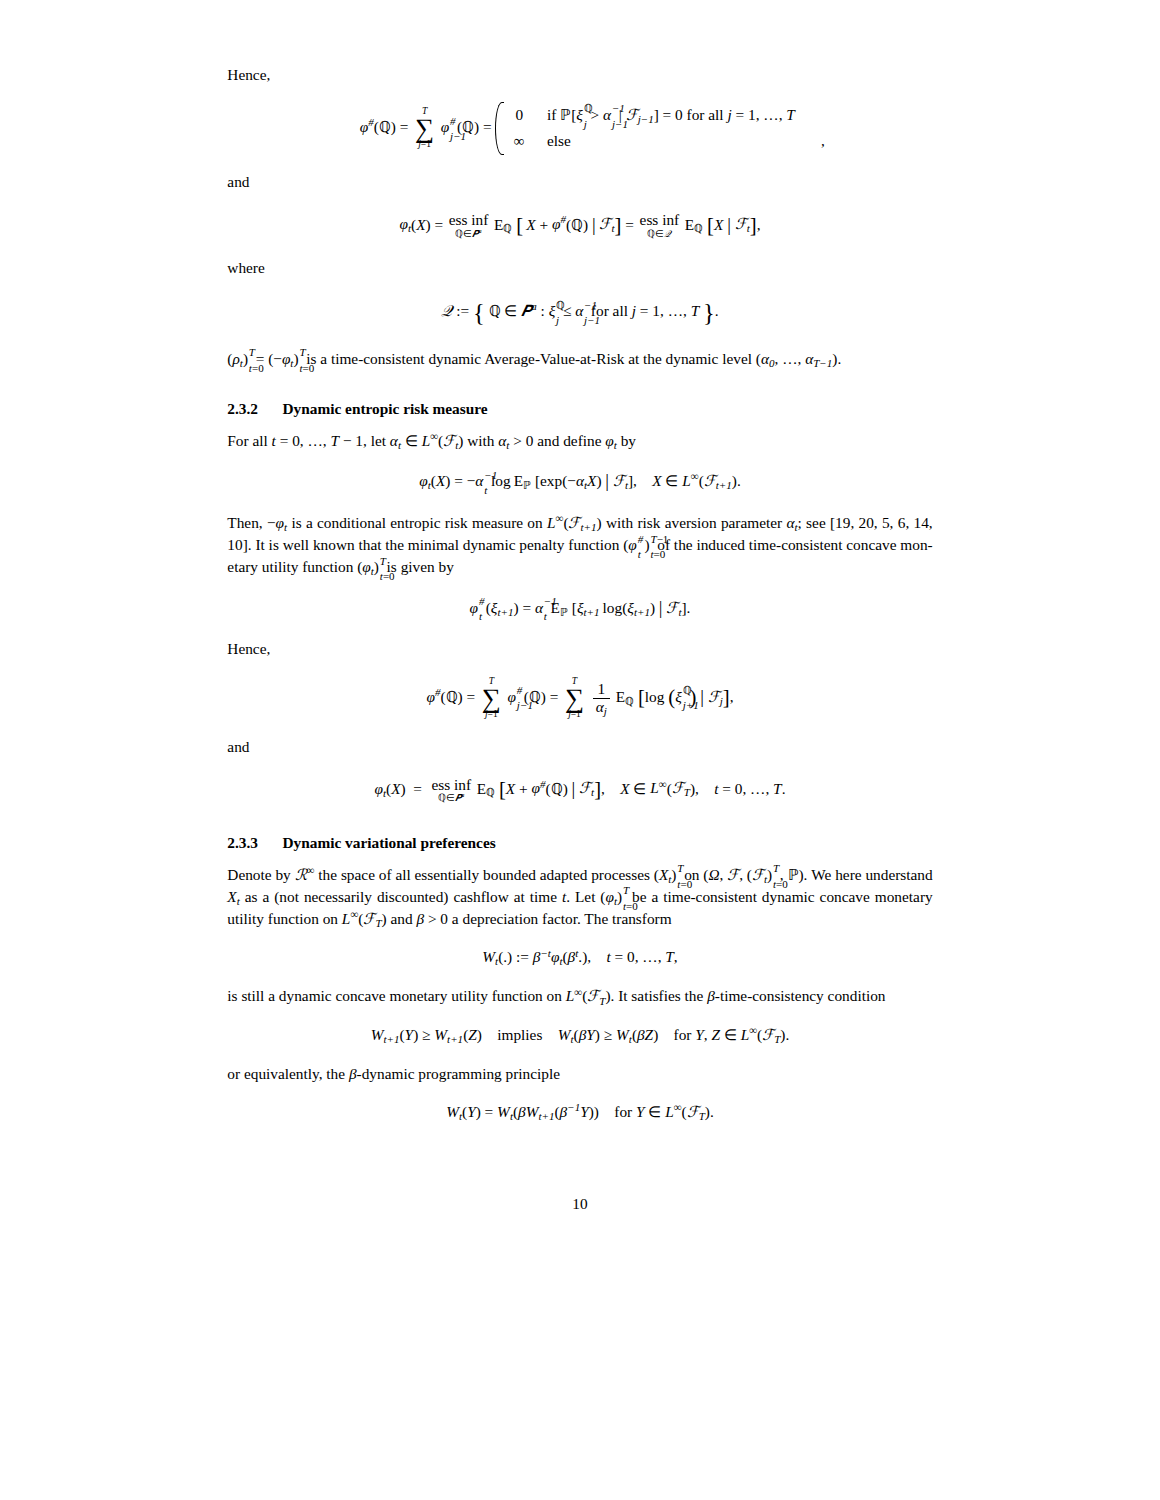Hence,
φ#(ℚ) = T∑j=1 φ#j−1 (ℚ) =
| 0 | if ℙ [ ξ ℚ j > α −1 j −1 / ℱ j −1 ] = 0 for all j = 1, …, T |
| ∞ | else |
,
and
φt(X) = ess inf ℚ∈𝑷a Eℚ [ X + φ#(ℚ) | ℱt] = ess inf ℚ∈𝒬 Eℚ [X | ℱt],
where
𝒬 := { ℚ ∈ 𝑷a : ξℚj ≤ α−1j−1 for all j = 1, …, T }.
(ρt)Tt=0 = (−φt)Tt=0 is a time-consistent dynamic Average-Value-at-Risk at the dynamic level (α0, …, αT−1).
2.3.2 Dynamic entropic risk measure
For all t = 0, …, T − 1, let αt ∈ L∞(ℱt) with αt > 0 and define φt by
φt(X) = −α−1t log Eℙ [exp(−αtX) | ℱt], X ∈ L∞(ℱt+1).
Then, −φt is a conditional entropic risk measure on L∞(ℱt+1) with risk aversion parameter αt; see [19, 20, 5, 6, 14, 10]. It is well known that the minimal dynamic penalty function (φ#t )T−1t=0 of the induced time-consistent concave monetary utility function (φt)Tt=0 is given by
φ#t (ξt+1) = α−1t Eℙ [ξt+1 log(ξt+1) | ℱt].
Hence,
φ#(ℚ) = T∑j=1 φ#j−1 (ℚ) = T∑j=1 1 αj Eℚ [log (ξℚj+1 ) | ℱj],
and
φt(X) = ess inf ℚ∈𝑷a Eℚ [X + φ#(ℚ) | ℱt], X ∈ L∞(ℱT), t = 0, …, T.
2.3.3 Dynamic variational preferences
Denote by ℛ∞ the space of all essentially bounded adapted processes (Xt)Tt=0 on (Ω, ℱ, (ℱt)Tt=0 , ℙ). We here understand Xt as a (not necessarily discounted) cashflow at time t. Let (φt)Tt=0 be a time-consistent dynamic concave monetary utility function on L∞(ℱT) and β > 0 a depreciation factor. The transform
Wt(.) := β−tφt(βt.), t = 0, …, T,
is still a dynamic concave monetary utility function on L∞(ℱT). It satisfies the β-time-consistency condition
Wt+1(Y) ≥ Wt+1(Z) implies Wt(βY) ≥ Wt(βZ) for Y, Z ∈ L∞(ℱT).
or equivalently, the β-dynamic programming principle
Wt(Y) = Wt(βWt+1(β−1Y)) for Y ∈ L∞(ℱT).
10